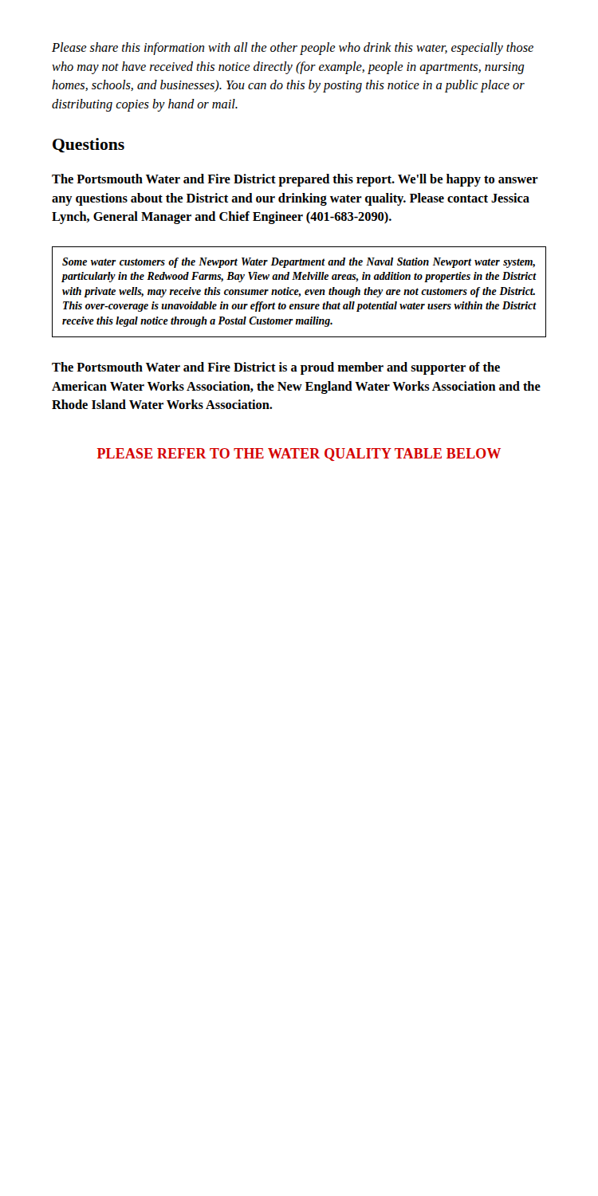Please share this information with all the other people who drink this water, especially those who may not have received this notice directly (for example, people in apartments, nursing homes, schools, and businesses). You can do this by posting this notice in a public place or distributing copies by hand or mail.
Questions
The Portsmouth Water and Fire District prepared this report. We'll be happy to answer any questions about the District and our drinking water quality. Please contact Jessica Lynch, General Manager and Chief Engineer (401-683-2090).
Some water customers of the Newport Water Department and the Naval Station Newport water system, particularly in the Redwood Farms, Bay View and Melville areas, in addition to properties in the District with private wells, may receive this consumer notice, even though they are not customers of the District. This over-coverage is unavoidable in our effort to ensure that all potential water users within the District receive this legal notice through a Postal Customer mailing.
The Portsmouth Water and Fire District is a proud member and supporter of the American Water Works Association, the New England Water Works Association and the Rhode Island Water Works Association.
PLEASE REFER TO THE WATER QUALITY TABLE BELOW